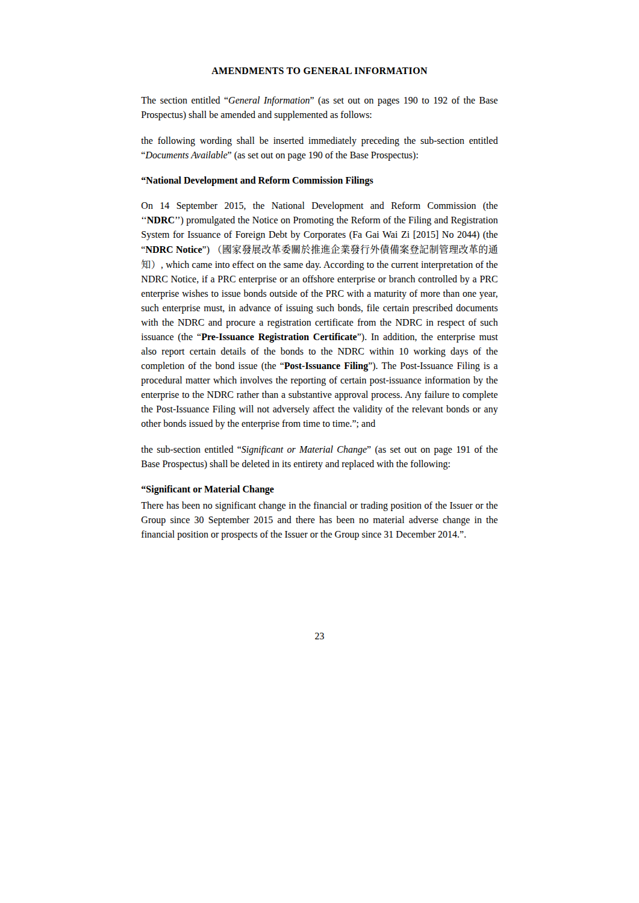AMENDMENTS TO GENERAL INFORMATION
The section entitled “General Information” (as set out on pages 190 to 192 of the Base Prospectus) shall be amended and supplemented as follows:
the following wording shall be inserted immediately preceding the sub-section entitled “Documents Available” (as set out on page 190 of the Base Prospectus):
“National Development and Reform Commission Filings
On 14 September 2015, the National Development and Reform Commission (the ‘‘NDRC’’) promulgated the Notice on Promoting the Reform of the Filing and Registration System for Issuance of Foreign Debt by Corporates (Fa Gai Wai Zi [2015] No 2044) (the “NDRC Notice”) （國家發展改革委關於推進企業發行外債備案登記制管理改革的通知）, which came into effect on the same day. According to the current interpretation of the NDRC Notice, if a PRC enterprise or an offshore enterprise or branch controlled by a PRC enterprise wishes to issue bonds outside of the PRC with a maturity of more than one year, such enterprise must, in advance of issuing such bonds, file certain prescribed documents with the NDRC and procure a registration certificate from the NDRC in respect of such issuance (the “Pre-Issuance Registration Certificate”). In addition, the enterprise must also report certain details of the bonds to the NDRC within 10 working days of the completion of the bond issue (the “Post-Issuance Filing”). The Post-Issuance Filing is a procedural matter which involves the reporting of certain post-issuance information by the enterprise to the NDRC rather than a substantive approval process. Any failure to complete the Post-Issuance Filing will not adversely affect the validity of the relevant bonds or any other bonds issued by the enterprise from time to time.”; and
the sub-section entitled “Significant or Material Change” (as set out on page 191 of the Base Prospectus) shall be deleted in its entirety and replaced with the following:
“Significant or Material Change
There has been no significant change in the financial or trading position of the Issuer or the Group since 30 September 2015 and there has been no material adverse change in the financial position or prospects of the Issuer or the Group since 31 December 2014.”.
23